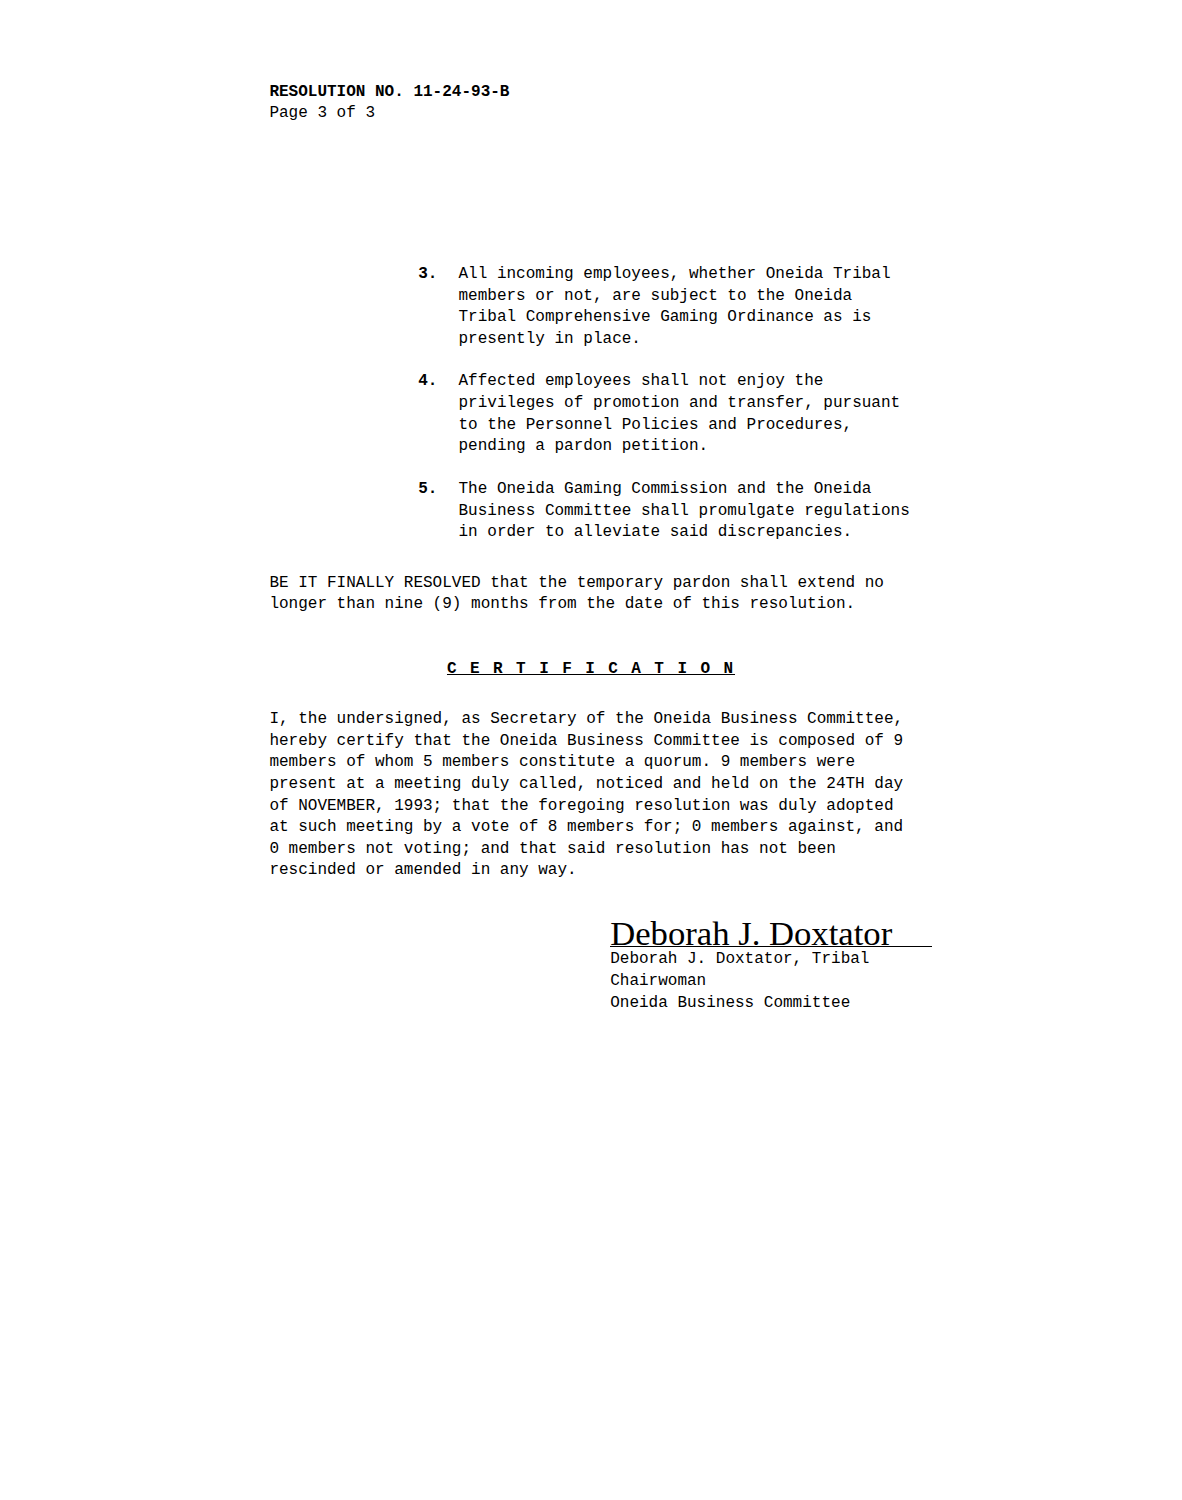RESOLUTION NO. 11-24-93-B
Page 3 of 3
3. All incoming employees, whether Oneida Tribal members or not, are subject to the Oneida Tribal Comprehensive Gaming Ordinance as is presently in place.
4. Affected employees shall not enjoy the privileges of promotion and transfer, pursuant to the Personnel Policies and Procedures, pending a pardon petition.
5. The Oneida Gaming Commission and the Oneida Business Committee shall promulgate regulations in order to alleviate said discrepancies.
BE IT FINALLY RESOLVED that the temporary pardon shall extend no longer than nine (9) months from the date of this resolution.
C E R T I F I C A T I O N
I, the undersigned, as Secretary of the Oneida Business Committee, hereby certify that the Oneida Business Committee is composed of 9 members of whom 5 members constitute a quorum. 9 members were present at a meeting duly called, noticed and held on the 24TH day of NOVEMBER, 1993; that the foregoing resolution was duly adopted at such meeting by a vote of 8 members for; 0 members against, and 0 members not voting; and that said resolution has not been rescinded or amended in any way.
Deborah J. Doxtator
Deborah J. Doxtator, Tribal Chairwoman
Oneida Business Committee